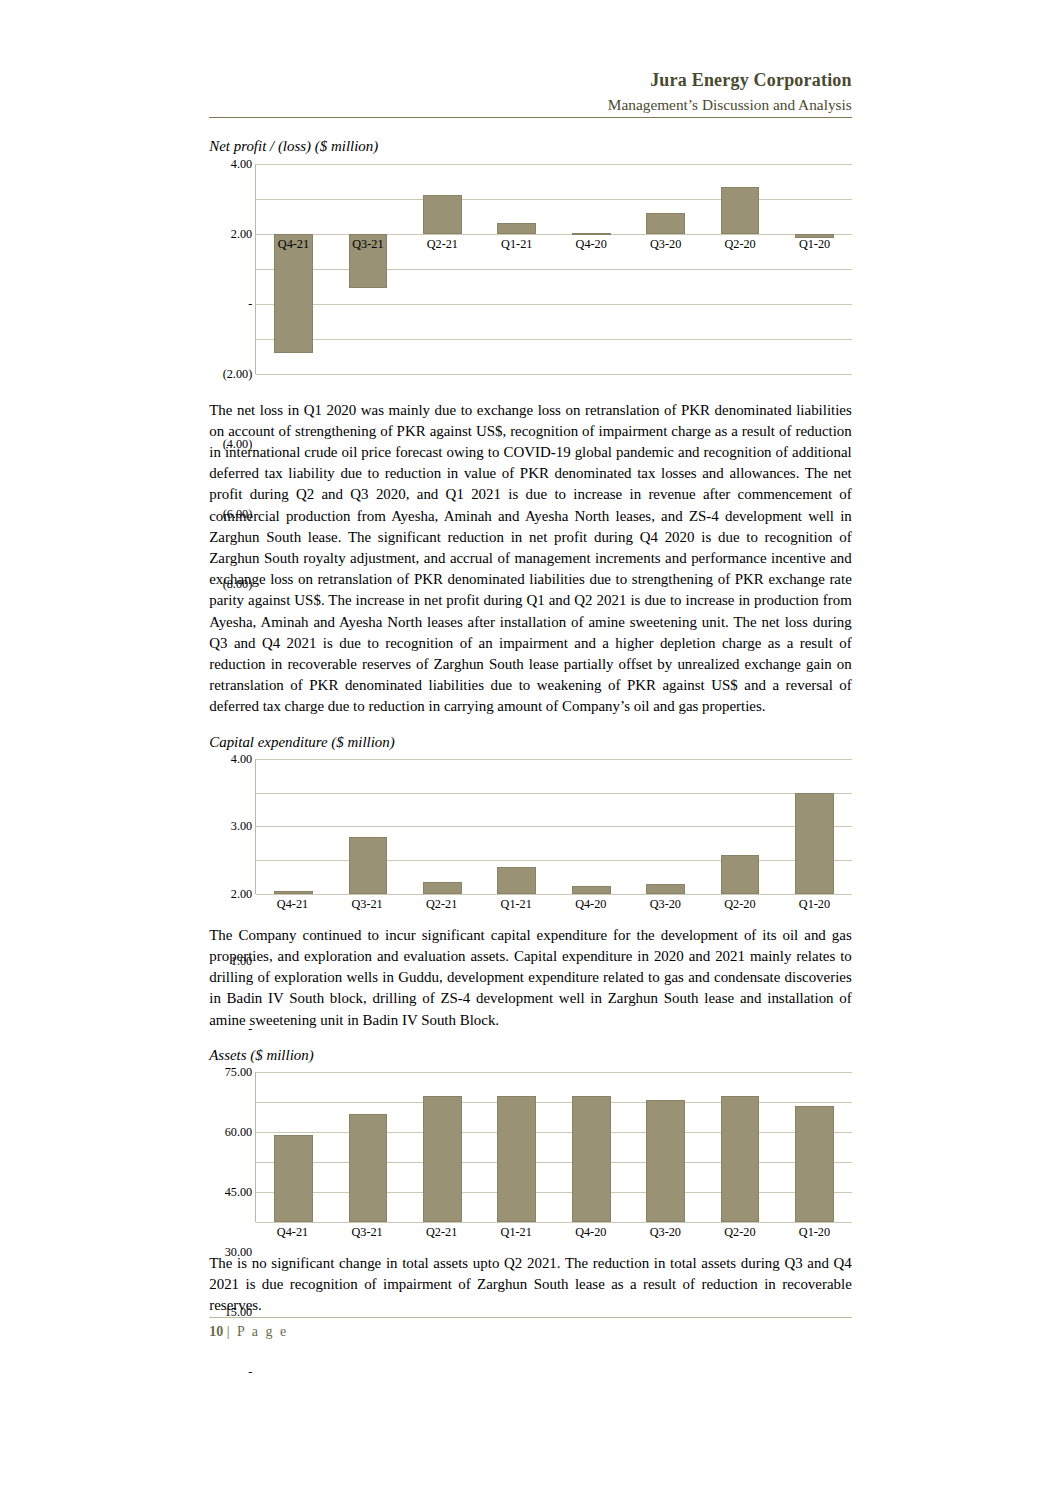Jura Energy Corporation
Management’s Discussion and Analysis
Net profit / (loss) ($ million)
4.00
2.00
-
(2.00)
(4.00)
(6.00)
(8.00)
Q4-21 Q3-21 Q2-21 Q1-21 Q4-20 Q3-20 Q2-20 Q1-20
The net loss in Q1 2020 was mainly due to exchange loss on retranslation of PKR denominated liabilities on account of strengthening of PKR against US$, recognition of impairment charge as a result of reduction in international crude oil price forecast owing to COVID-19 global pandemic and recognition of additional deferred tax liability due to reduction in value of PKR denominated tax losses and allowances. The net profit during Q2 and Q3 2020, and Q1 2021 is due to increase in revenue after commencement of commercial production from Ayesha, Aminah and Ayesha North leases, and ZS-4 development well in Zarghun South lease. The significant reduction in net profit during Q4 2020 is due to recognition of Zarghun South royalty adjustment, and accrual of management increments and performance incentive and exchange loss on retranslation of PKR denominated liabilities due to strengthening of PKR exchange rate parity against US$. The increase in net profit during Q1 and Q2 2021 is due to increase in production from Ayesha, Aminah and Ayesha North leases after installation of amine sweetening unit. The net loss during Q3 and Q4 2021 is due to recognition of an impairment and a higher depletion charge as a result of reduction in recoverable reserves of Zarghun South lease partially offset by unrealized exchange gain on retranslation of PKR denominated liabilities due to weakening of PKR against US$ and a reversal of deferred tax charge due to reduction in carrying amount of Company’s oil and gas properties.
Capital expenditure ($ million)
4.00
3.00
2.00
1.00
-
Q4-21 Q3-21 Q2-21 Q1-21 Q4-20 Q3-20 Q2-20 Q1-20
The Company continued to incur significant capital expenditure for the development of its oil and gas properties, and exploration and evaluation assets. Capital expenditure in 2020 and 2021 mainly relates to drilling of exploration wells in Guddu, development expenditure related to gas and condensate discoveries in Badin IV South block, drilling of ZS-4 development well in Zarghun South lease and installation of amine sweetening unit in Badin IV South Block.
Assets ($ million)
75.00
60.00
45.00
30.00
15.00
-
Q4-21 Q3-21 Q2-21 Q1-21 Q4-20 Q3-20 Q2-20 Q1-20
The is no significant change in total assets upto Q2 2021. The reduction in total assets during Q3 and Q4 2021 is due recognition of impairment of Zarghun South lease as a result of reduction in recoverable reserves.
10 | P a g e